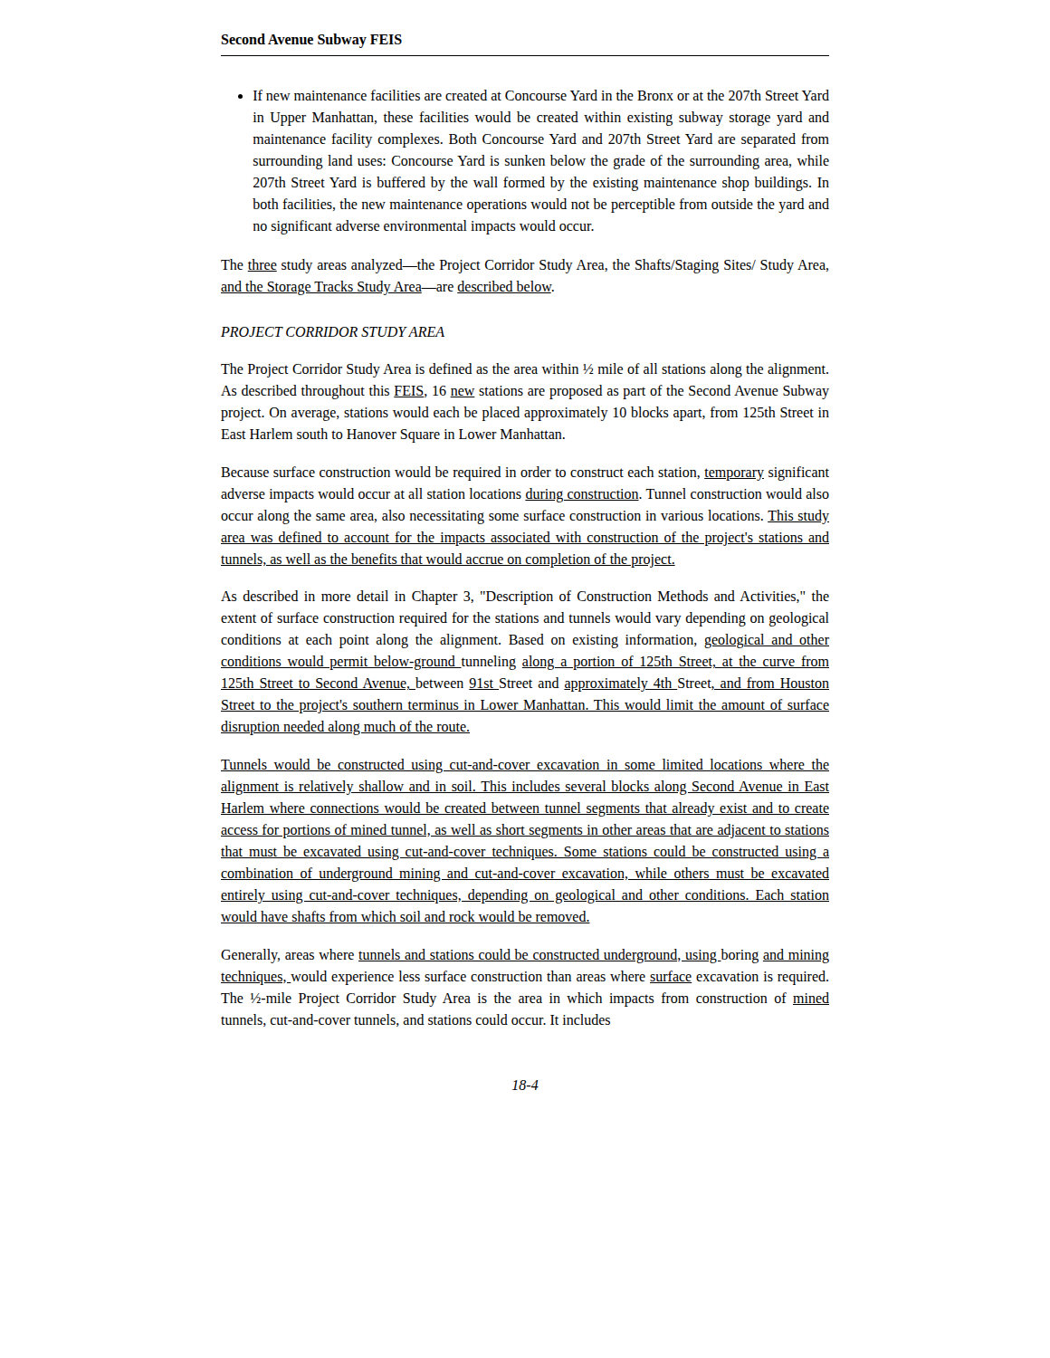Second Avenue Subway FEIS
If new maintenance facilities are created at Concourse Yard in the Bronx or at the 207th Street Yard in Upper Manhattan, these facilities would be created within existing subway storage yard and maintenance facility complexes. Both Concourse Yard and 207th Street Yard are separated from surrounding land uses: Concourse Yard is sunken below the grade of the surrounding area, while 207th Street Yard is buffered by the wall formed by the existing maintenance shop buildings. In both facilities, the new maintenance operations would not be perceptible from outside the yard and no significant adverse environmental impacts would occur.
The three study areas analyzed—the Project Corridor Study Area, the Shafts/Staging Sites/ Study Area, and the Storage Tracks Study Area—are described below.
PROJECT CORRIDOR STUDY AREA
The Project Corridor Study Area is defined as the area within ½ mile of all stations along the alignment. As described throughout this FEIS, 16 new stations are proposed as part of the Second Avenue Subway project. On average, stations would each be placed approximately 10 blocks apart, from 125th Street in East Harlem south to Hanover Square in Lower Manhattan.
Because surface construction would be required in order to construct each station, temporary significant adverse impacts would occur at all station locations during construction. Tunnel construction would also occur along the same area, also necessitating some surface construction in various locations. This study area was defined to account for the impacts associated with construction of the project's stations and tunnels, as well as the benefits that would accrue on completion of the project.
As described in more detail in Chapter 3, "Description of Construction Methods and Activities," the extent of surface construction required for the stations and tunnels would vary depending on geological conditions at each point along the alignment. Based on existing information, geological and other conditions would permit below-ground tunneling along a portion of 125th Street, at the curve from 125th Street to Second Avenue, between 91st Street and approximately 4th Street, and from Houston Street to the project's southern terminus in Lower Manhattan. This would limit the amount of surface disruption needed along much of the route.
Tunnels would be constructed using cut-and-cover excavation in some limited locations where the alignment is relatively shallow and in soil. This includes several blocks along Second Avenue in East Harlem where connections would be created between tunnel segments that already exist and to create access for portions of mined tunnel, as well as short segments in other areas that are adjacent to stations that must be excavated using cut-and-cover techniques. Some stations could be constructed using a combination of underground mining and cut-and-cover excavation, while others must be excavated entirely using cut-and-cover techniques, depending on geological and other conditions. Each station would have shafts from which soil and rock would be removed.
Generally, areas where tunnels and stations could be constructed underground, using boring and mining techniques, would experience less surface construction than areas where surface excavation is required. The ½-mile Project Corridor Study Area is the area in which impacts from construction of mined tunnels, cut-and-cover tunnels, and stations could occur. It includes
18-4